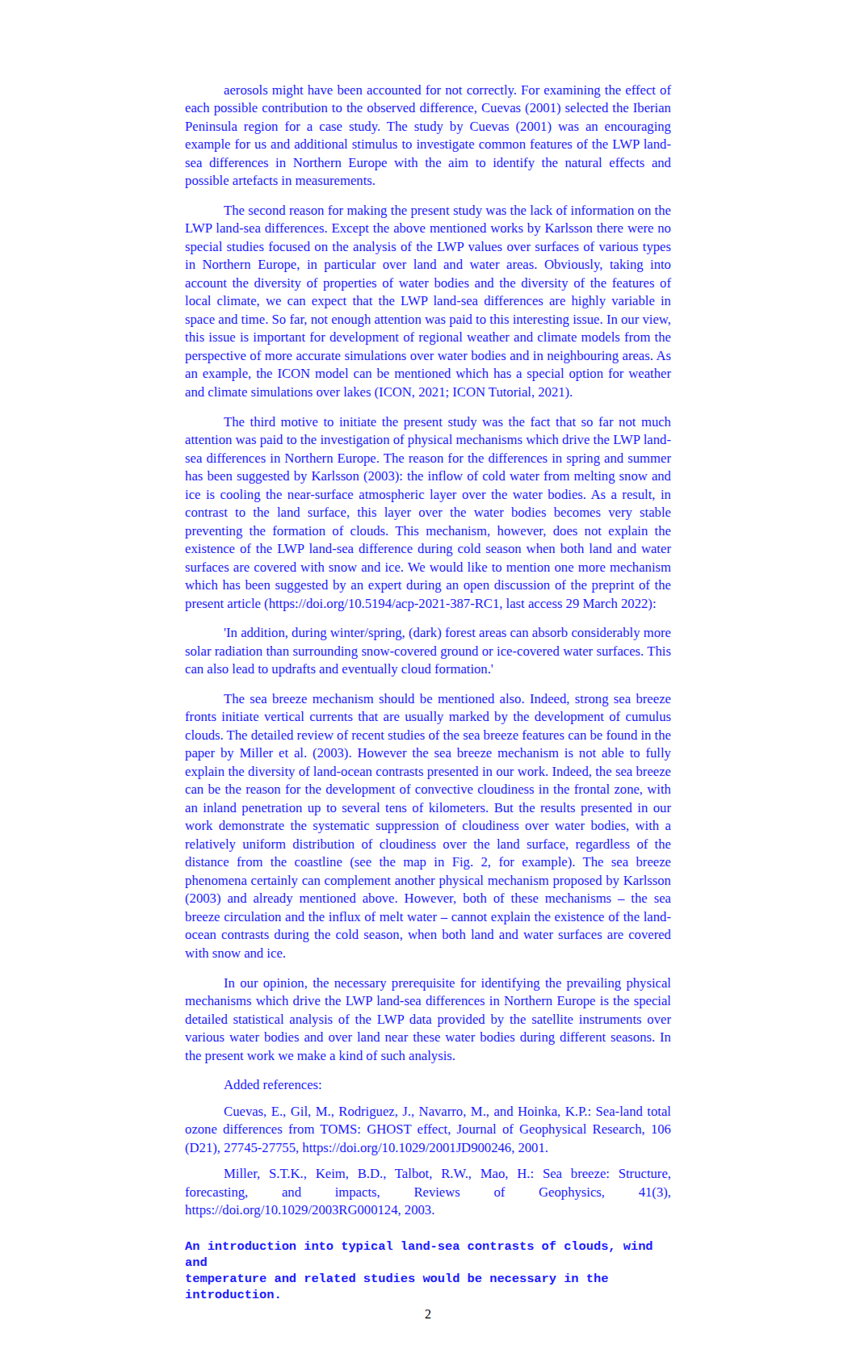aerosols might have been accounted for not correctly. For examining the effect of each possible contribution to the observed difference, Cuevas (2001) selected the Iberian Peninsula region for a case study. The study by Cuevas (2001) was an encouraging example for us and additional stimulus to investigate common features of the LWP land-sea differences in Northern Europe with the aim to identify the natural effects and possible artefacts in measurements.
The second reason for making the present study was the lack of information on the LWP land-sea differences. Except the above mentioned works by Karlsson there were no special studies focused on the analysis of the LWP values over surfaces of various types in Northern Europe, in particular over land and water areas. Obviously, taking into account the diversity of properties of water bodies and the diversity of the features of local climate, we can expect that the LWP land-sea differences are highly variable in space and time. So far, not enough attention was paid to this interesting issue. In our view, this issue is important for development of regional weather and climate models from the perspective of more accurate simulations over water bodies and in neighbouring areas. As an example, the ICON model can be mentioned which has a special option for weather and climate simulations over lakes (ICON, 2021; ICON Tutorial, 2021).
The third motive to initiate the present study was the fact that so far not much attention was paid to the investigation of physical mechanisms which drive the LWP land-sea differences in Northern Europe. The reason for the differences in spring and summer has been suggested by Karlsson (2003): the inflow of cold water from melting snow and ice is cooling the near-surface atmospheric layer over the water bodies. As a result, in contrast to the land surface, this layer over the water bodies becomes very stable preventing the formation of clouds. This mechanism, however, does not explain the existence of the LWP land-sea difference during cold season when both land and water surfaces are covered with snow and ice. We would like to mention one more mechanism which has been suggested by an expert during an open discussion of the preprint of the present article (https://doi.org/10.5194/acp-2021-387-RC1, last access 29 March 2022):
'In addition, during winter/spring, (dark) forest areas can absorb considerably more solar radiation than surrounding snow-covered ground or ice-covered water surfaces. This can also lead to updrafts and eventually cloud formation.'
The sea breeze mechanism should be mentioned also. Indeed, strong sea breeze fronts initiate vertical currents that are usually marked by the development of cumulus clouds. The detailed review of recent studies of the sea breeze features can be found in the paper by Miller et al. (2003). However the sea breeze mechanism is not able to fully explain the diversity of land-ocean contrasts presented in our work. Indeed, the sea breeze can be the reason for the development of convective cloudiness in the frontal zone, with an inland penetration up to several tens of kilometers. But the results presented in our work demonstrate the systematic suppression of cloudiness over water bodies, with a relatively uniform distribution of cloudiness over the land surface, regardless of the distance from the coastline (see the map in Fig. 2, for example). The sea breeze phenomena certainly can complement another physical mechanism proposed by Karlsson (2003) and already mentioned above. However, both of these mechanisms – the sea breeze circulation and the influx of melt water – cannot explain the existence of the land-ocean contrasts during the cold season, when both land and water surfaces are covered with snow and ice.
In our opinion, the necessary prerequisite for identifying the prevailing physical mechanisms which drive the LWP land-sea differences in Northern Europe is the special detailed statistical analysis of the LWP data provided by the satellite instruments over various water bodies and over land near these water bodies during different seasons. In the present work we make a kind of such analysis.
Added references:
Cuevas, E., Gil, M., Rodriguez, J., Navarro, M., and Hoinka, K.P.: Sea-land total ozone differences from TOMS: GHOST effect, Journal of Geophysical Research, 106 (D21), 27745-27755, https://doi.org/10.1029/2001JD900246, 2001.
Miller, S.T.K., Keim, B.D., Talbot, R.W., Mao, H.: Sea breeze: Structure, forecasting, and impacts, Reviews of Geophysics, 41(3), https://doi.org/10.1029/2003RG000124, 2003.
An introduction into typical land-sea contrasts of clouds, wind and
temperature and related studies would be necessary in the introduction.
2